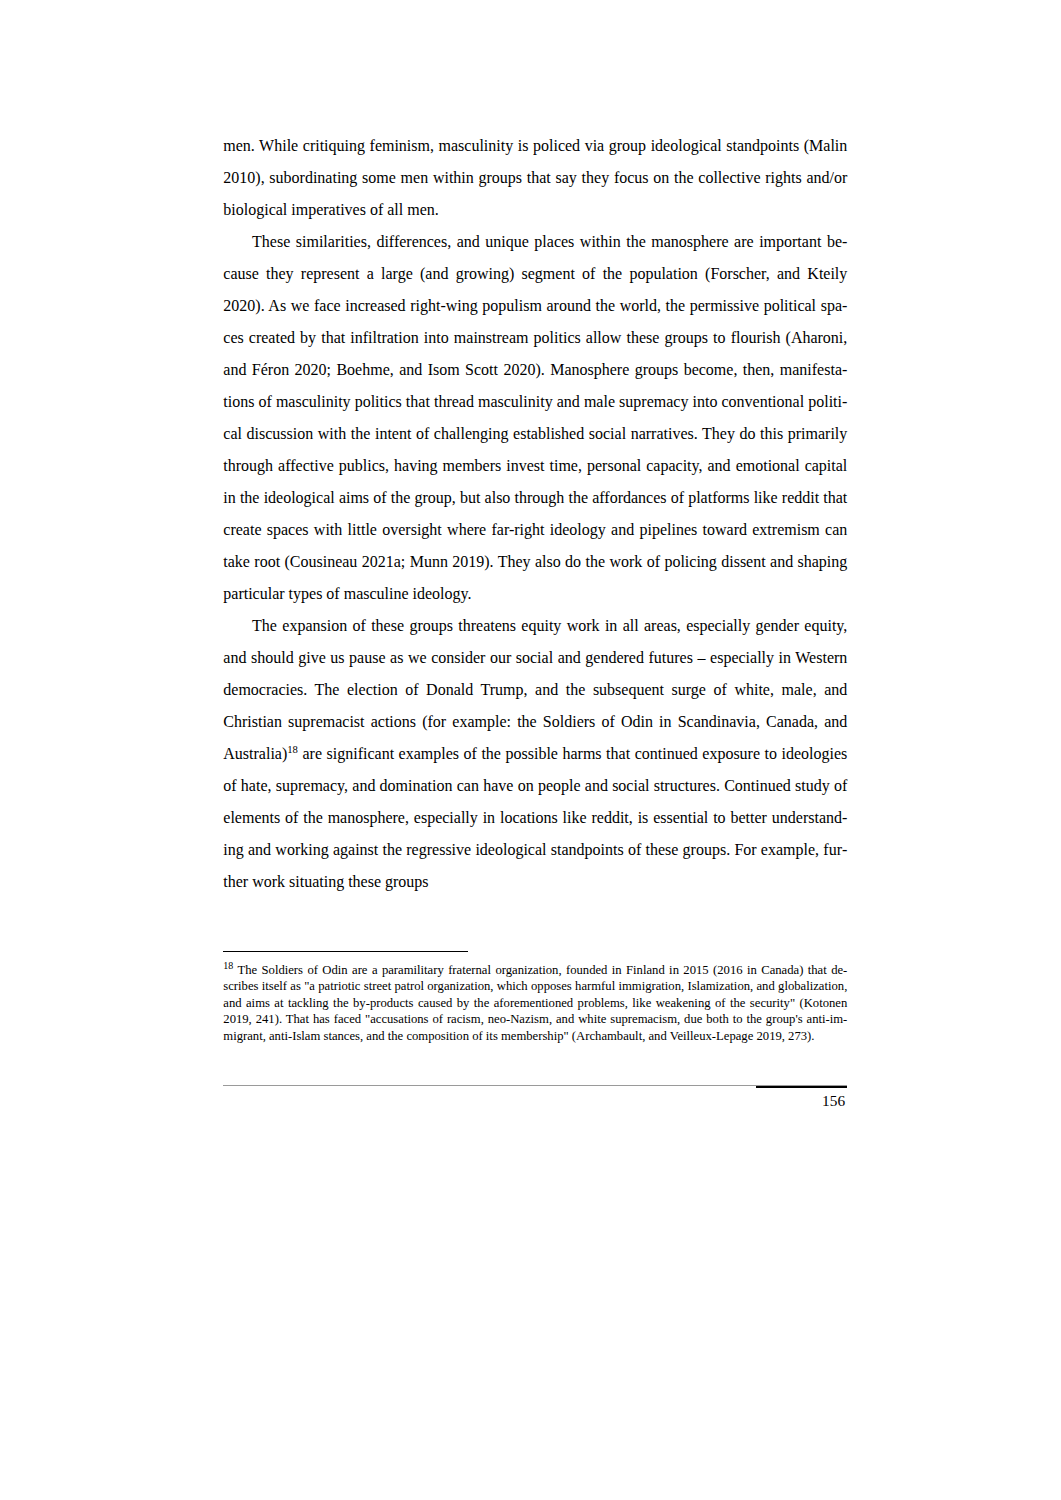men. While critiquing feminism, masculinity is policed via group ideological standpoints (Malin 2010), subordinating some men within groups that say they focus on the collective rights and/or biological imperatives of all men.
These similarities, differences, and unique places within the manosphere are important because they represent a large (and growing) segment of the population (Forscher, and Kteily 2020). As we face increased right-wing populism around the world, the permissive political spaces created by that infiltration into mainstream politics allow these groups to flourish (Aharoni, and Féron 2020; Boehme, and Isom Scott 2020). Manosphere groups become, then, manifestations of masculinity politics that thread masculinity and male supremacy into conventional political discussion with the intent of challenging established social narratives. They do this primarily through affective publics, having members invest time, personal capacity, and emotional capital in the ideological aims of the group, but also through the affordances of platforms like reddit that create spaces with little oversight where far-right ideology and pipelines toward extremism can take root (Cousineau 2021a; Munn 2019). They also do the work of policing dissent and shaping particular types of masculine ideology.
The expansion of these groups threatens equity work in all areas, especially gender equity, and should give us pause as we consider our social and gendered futures – especially in Western democracies. The election of Donald Trump, and the subsequent surge of white, male, and Christian supremacist actions (for example: the Soldiers of Odin in Scandinavia, Canada, and Australia)18 are significant examples of the possible harms that continued exposure to ideologies of hate, supremacy, and domination can have on people and social structures. Continued study of elements of the manosphere, especially in locations like reddit, is essential to better understanding and working against the regressive ideological standpoints of these groups. For example, further work situating these groups
18 The Soldiers of Odin are a paramilitary fraternal organization, founded in Finland in 2015 (2016 in Canada) that describes itself as "a patriotic street patrol organization, which opposes harmful immigration, Islamization, and globalization, and aims at tackling the by-products caused by the aforementioned problems, like weakening of the security" (Kotonen 2019, 241). That has faced "accusations of racism, neo-Nazism, and white supremacism, due both to the group's anti-immigrant, anti-Islam stances, and the composition of its membership" (Archambault, and Veilleux-Lepage 2019, 273).
156